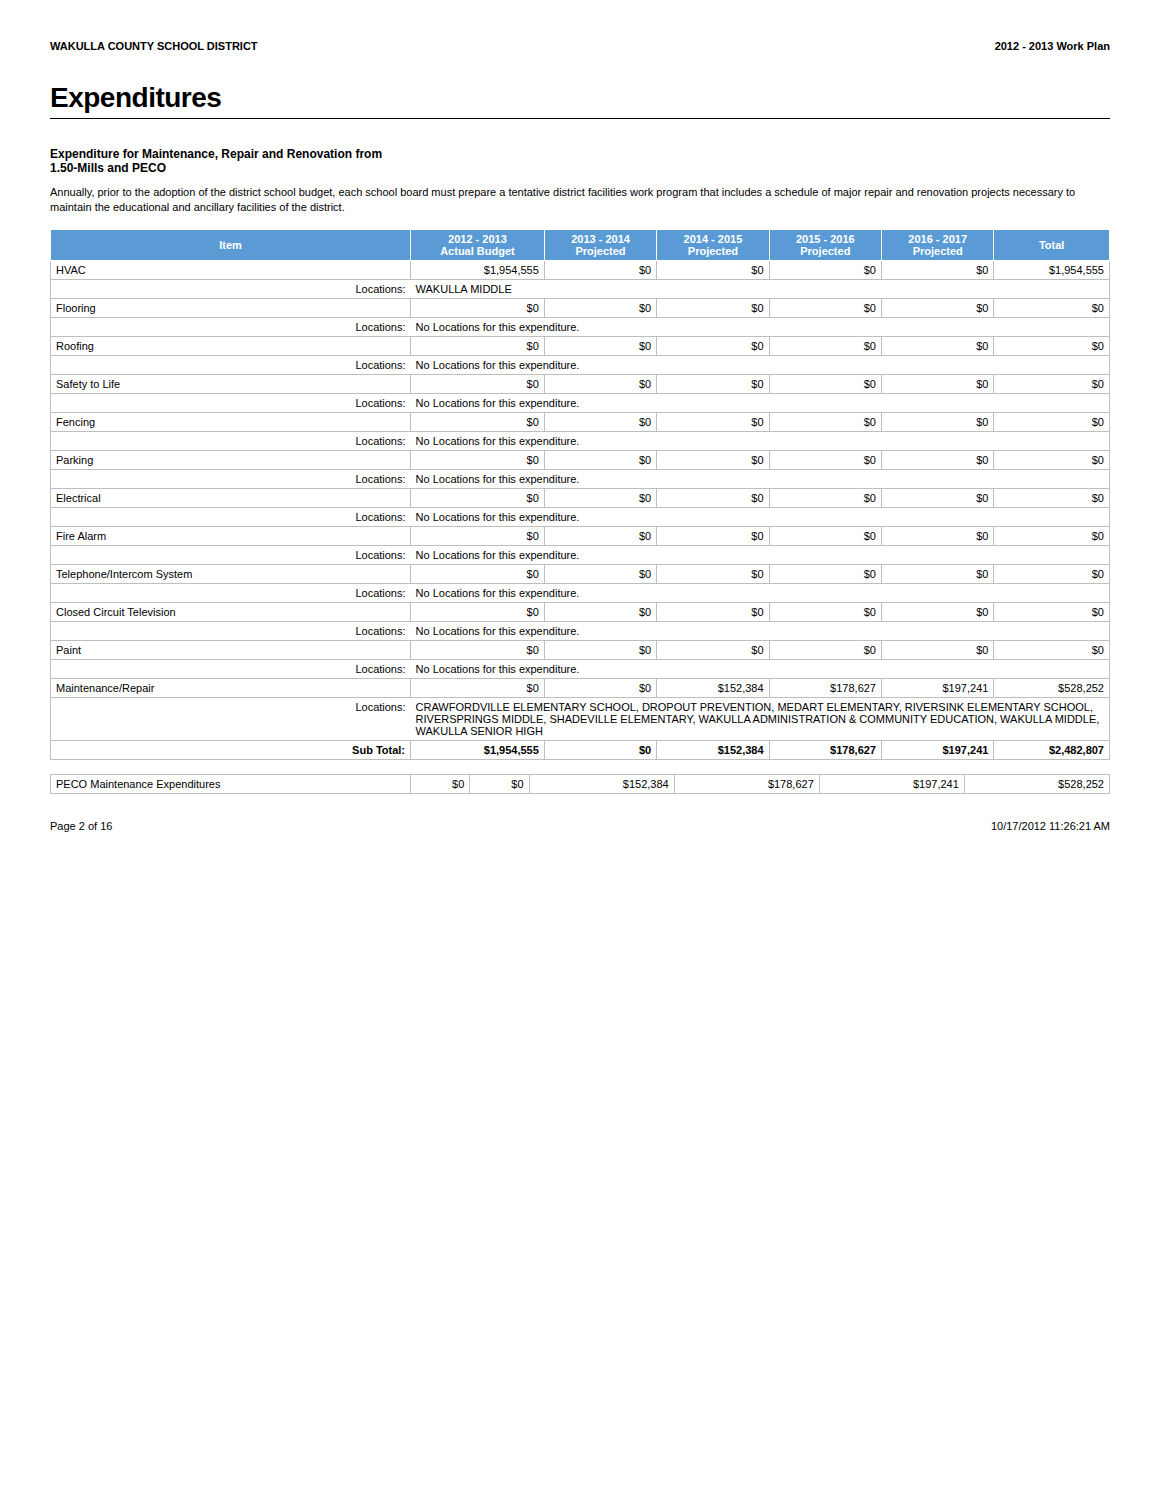WAKULLA COUNTY SCHOOL DISTRICT 2012 - 2013 Work Plan
Expenditures
Expenditure for Maintenance, Repair and Renovation from
1.50-Mills and PECO
Annually, prior to the adoption of the district school budget, each school board must prepare a tentative district facilities work program that includes a schedule of major repair and renovation projects necessary to maintain the educational and ancillary facilities of the district.
| Item | 2012 - 2013 Actual Budget | 2013 - 2014 Projected | 2014 - 2015 Projected | 2015 - 2016 Projected | 2016 - 2017 Projected | Total |
| --- | --- | --- | --- | --- | --- | --- |
| HVAC | $1,954,555 | $0 | $0 | $0 | $0 | $1,954,555 |
| Locations: | WAKULLA MIDDLE |
| Flooring | $0 | $0 | $0 | $0 | $0 | $0 |
| Locations: | No Locations for this expenditure. |
| Roofing | $0 | $0 | $0 | $0 | $0 | $0 |
| Locations: | No Locations for this expenditure. |
| Safety to Life | $0 | $0 | $0 | $0 | $0 | $0 |
| Locations: | No Locations for this expenditure. |
| Fencing | $0 | $0 | $0 | $0 | $0 | $0 |
| Locations: | No Locations for this expenditure. |
| Parking | $0 | $0 | $0 | $0 | $0 | $0 |
| Locations: | No Locations for this expenditure. |
| Electrical | $0 | $0 | $0 | $0 | $0 | $0 |
| Locations: | No Locations for this expenditure. |
| Fire Alarm | $0 | $0 | $0 | $0 | $0 | $0 |
| Locations: | No Locations for this expenditure. |
| Telephone/Intercom System | $0 | $0 | $0 | $0 | $0 | $0 |
| Locations: | No Locations for this expenditure. |
| Closed Circuit Television | $0 | $0 | $0 | $0 | $0 | $0 |
| Locations: | No Locations for this expenditure. |
| Paint | $0 | $0 | $0 | $0 | $0 | $0 |
| Locations: | No Locations for this expenditure. |
| Maintenance/Repair | $0 | $0 | $152,384 | $178,627 | $197,241 | $528,252 |
| Locations: | CRAWFORDVILLE ELEMENTARY SCHOOL, DROPOUT PREVENTION, MEDART ELEMENTARY, RIVERSINK ELEMENTARY SCHOOL, RIVERSPRINGS MIDDLE, SHADEVILLE ELEMENTARY, WAKULLA ADMINISTRATION & COMMUNITY EDUCATION, WAKULLA MIDDLE, WAKULLA SENIOR HIGH |
| Sub Total: | $1,954,555 | $0 | $152,384 | $178,627 | $197,241 | $2,482,807 |
| PECO Maintenance Expenditures | $0 | $0 | $152,384 | $178,627 | $197,241 | $528,252 |
Page 2 of 16 10/17/2012 11:26:21 AM